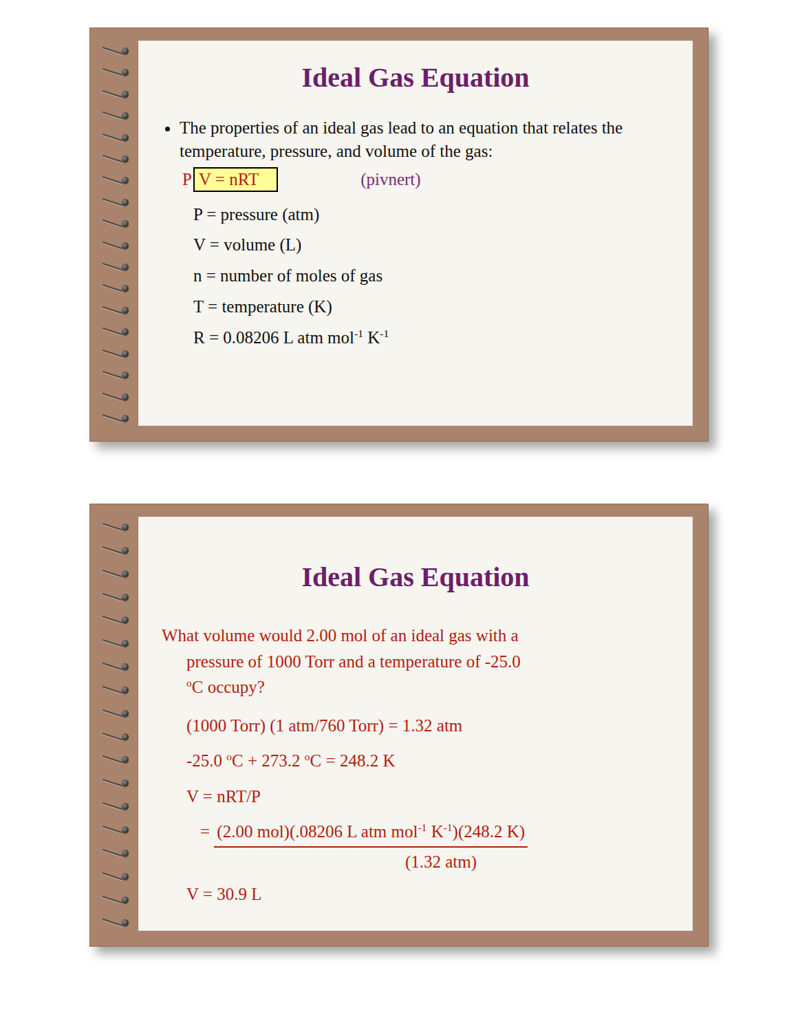Ideal Gas Equation
The properties of an ideal gas lead to an equation that relates the temperature, pressure, and volume of the gas:
PV = nRT (pivnert)
P = pressure (atm)
V = volume (L)
n = number of moles of gas
T = temperature (K)
R = 0.08206 L atm mol-1 K-1
Ideal Gas Equation
What volume would 2.00 mol of an ideal gas with a pressure of 1000 Torr and a temperature of -25.0 o C occupy?
(1000 Torr) (1 atm/760 Torr) = 1.32 atm
-25.0 o C + 273.2 o C = 248.2 K
V = nRT/P
= (2.00 mol)(.08206 L atm mol-1 K-1)(248.2 K) (1.32 atm)
V = 30.9 L